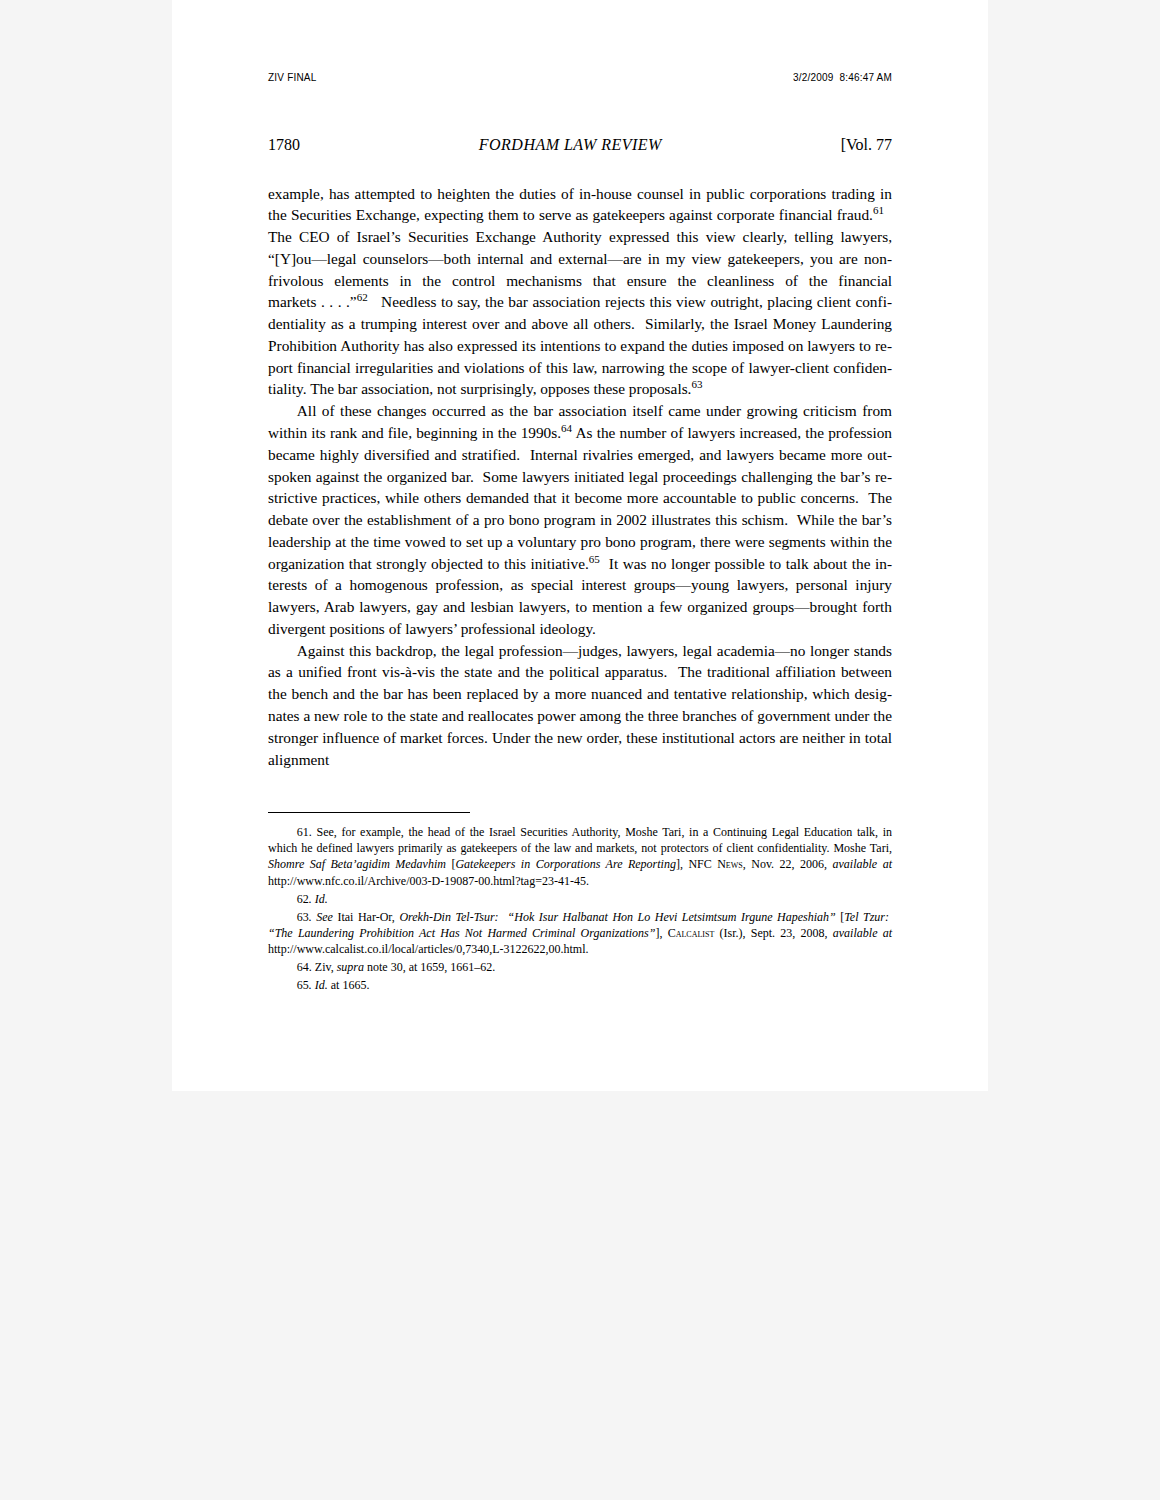ZIV FINAL 3/2/2009 8:46:47 AM
1780 FORDHAM LAW REVIEW [Vol. 77
example, has attempted to heighten the duties of in-house counsel in public corporations trading in the Securities Exchange, expecting them to serve as gatekeepers against corporate financial fraud.61 The CEO of Israel’s Securities Exchange Authority expressed this view clearly, telling lawyers, “[Y]ou—legal counselors—both internal and external—are in my view gatekeepers, you are non-frivolous elements in the control mechanisms that ensure the cleanliness of the financial markets . . . .”62 Needless to say, the bar association rejects this view outright, placing client confidentiality as a trumping interest over and above all others. Similarly, the Israel Money Laundering Prohibition Authority has also expressed its intentions to expand the duties imposed on lawyers to report financial irregularities and violations of this law, narrowing the scope of lawyer-client confidentiality. The bar association, not surprisingly, opposes these proposals.63
All of these changes occurred as the bar association itself came under growing criticism from within its rank and file, beginning in the 1990s.64 As the number of lawyers increased, the profession became highly diversified and stratified. Internal rivalries emerged, and lawyers became more outspoken against the organized bar. Some lawyers initiated legal proceedings challenging the bar’s restrictive practices, while others demanded that it become more accountable to public concerns. The debate over the establishment of a pro bono program in 2002 illustrates this schism. While the bar’s leadership at the time vowed to set up a voluntary pro bono program, there were segments within the organization that strongly objected to this initiative.65 It was no longer possible to talk about the interests of a homogenous profession, as special interest groups—young lawyers, personal injury lawyers, Arab lawyers, gay and lesbian lawyers, to mention a few organized groups—brought forth divergent positions of lawyers’ professional ideology.
Against this backdrop, the legal profession—judges, lawyers, legal academia—no longer stands as a unified front vis-à-vis the state and the political apparatus. The traditional affiliation between the bench and the bar has been replaced by a more nuanced and tentative relationship, which designates a new role to the state and reallocates power among the three branches of government under the stronger influence of market forces. Under the new order, these institutional actors are neither in total alignment
61. See, for example, the head of the Israel Securities Authority, Moshe Tari, in a Continuing Legal Education talk, in which he defined lawyers primarily as gatekeepers of the law and markets, not protectors of client confidentiality. Moshe Tari, Shomre Saf Beta’agidim Medavhim [Gatekeepers in Corporations Are Reporting], NFC News, Nov. 22, 2006, available at http://www.nfc.co.il/Archive/003-D-19087-00.html?tag=23-41-45.
62. Id.
63. See Itai Har-Or, Orekh-Din Tel-Tsur: “Hok Isur Halbanat Hon Lo Hevi Letsimtsum Irgune Hapeshiah” [Tel Tzur: “The Laundering Prohibition Act Has Not Harmed Criminal Organizations”], Calcalist (Isr.), Sept. 23, 2008, available at http://www.calcalist.co.il/local/articles/0,7340,L-3122622,00.html.
64. Ziv, supra note 30, at 1659, 1661–62.
65. Id. at 1665.